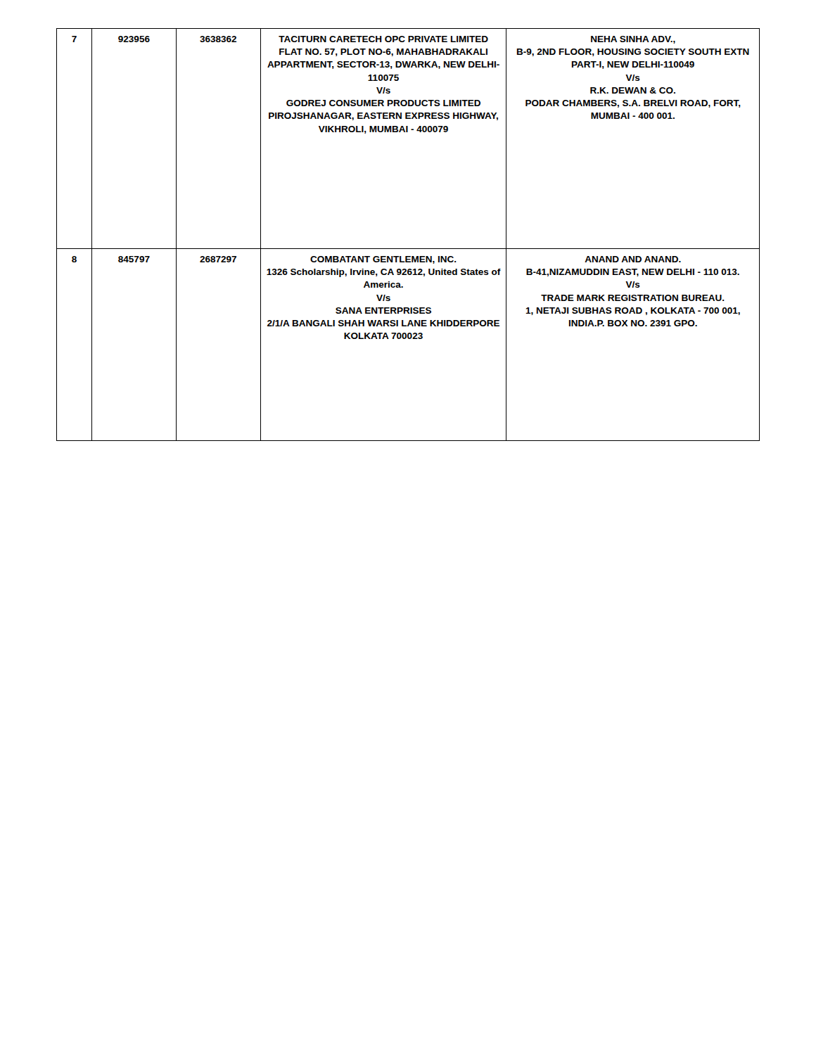| 7 | 923956 | 3638362 | TACITURN CARETECH OPC PRIVATE LIMITED FLAT NO. 57, PLOT NO-6, MAHABHADRAKALI APPARTMENT, SECTOR-13, DWARKA, NEW DELHI-110075 V/s GODREJ CONSUMER PRODUCTS LIMITED PIROJSHANAGAR, EASTERN EXPRESS HIGHWAY, VIKHROLI, MUMBAI - 400079 | NEHA SINHA ADV., B-9, 2ND FLOOR, HOUSING SOCIETY SOUTH EXTN PART-I, NEW DELHI-110049 V/s R.K. DEWAN & CO. PODAR CHAMBERS, S.A. BRELVI ROAD, FORT, MUMBAI - 400 001. |
| 8 | 845797 | 2687297 | COMBATANT GENTLEMEN, INC. 1326 Scholarship, Irvine, CA 92612, United States of America. V/s SANA ENTERPRISES 2/1/A BANGALI SHAH WARSI LANE KHIDDERPORE KOLKATA 700023 | ANAND AND ANAND. B-41,NIZAMUDDIN EAST, NEW DELHI - 110 013. V/s TRADE MARK REGISTRATION BUREAU. 1, NETAJI SUBHAS ROAD , KOLKATA - 700 001, INDIA.P. BOX NO. 2391 GPO. |